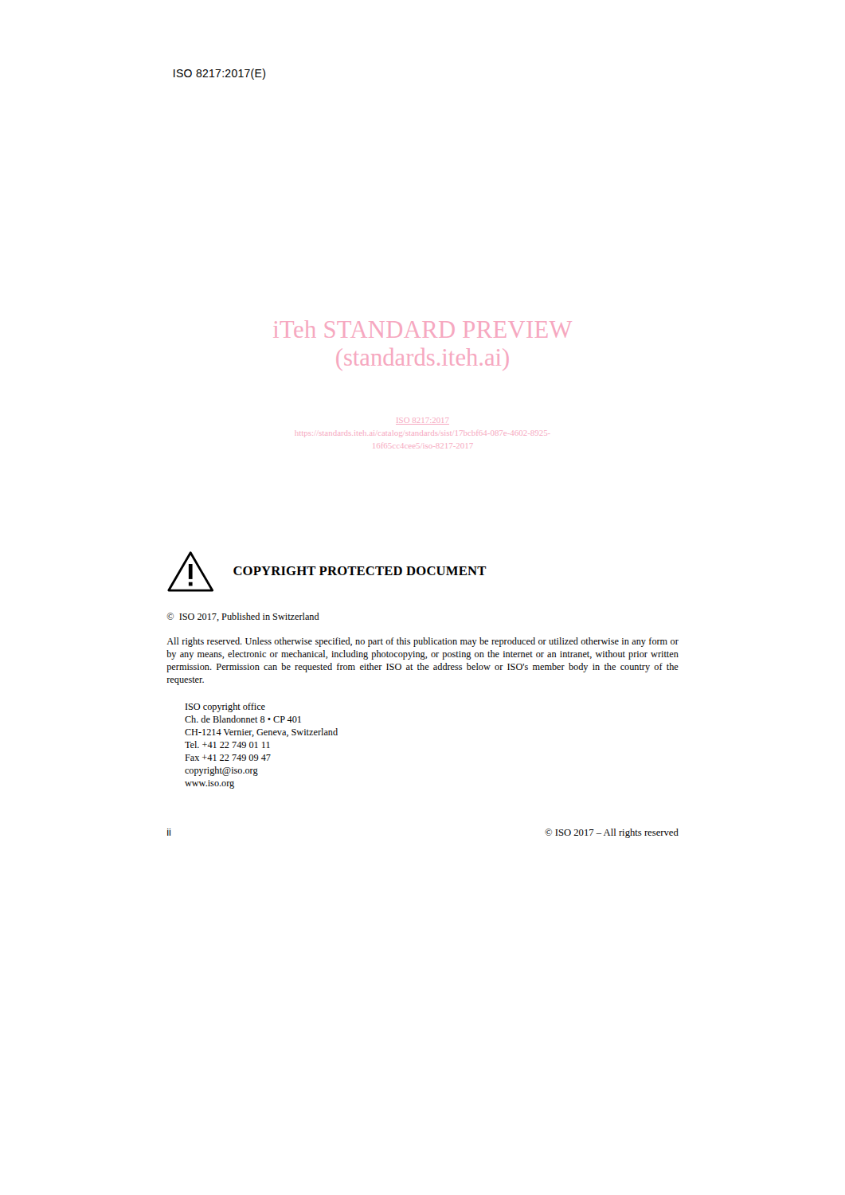ISO 8217:2017(E)
iTeh STANDARD PREVIEW
(standards.iteh.ai)
ISO 8217:2017
https://standards.iteh.ai/catalog/standards/sist/17bcbf64-087e-4602-8925-
16f65cc4cee5/iso-8217-2017
COPYRIGHT PROTECTED DOCUMENT
© ISO 2017, Published in Switzerland
All rights reserved. Unless otherwise specified, no part of this publication may be reproduced or utilized otherwise in any form or by any means, electronic or mechanical, including photocopying, or posting on the internet or an intranet, without prior written permission. Permission can be requested from either ISO at the address below or ISO's member body in the country of the requester.
ISO copyright office
Ch. de Blandonnet 8 • CP 401
CH-1214 Vernier, Geneva, Switzerland
Tel. +41 22 749 01 11
Fax +41 22 749 09 47
copyright@iso.org
www.iso.org
ii © ISO 2017 – All rights reserved